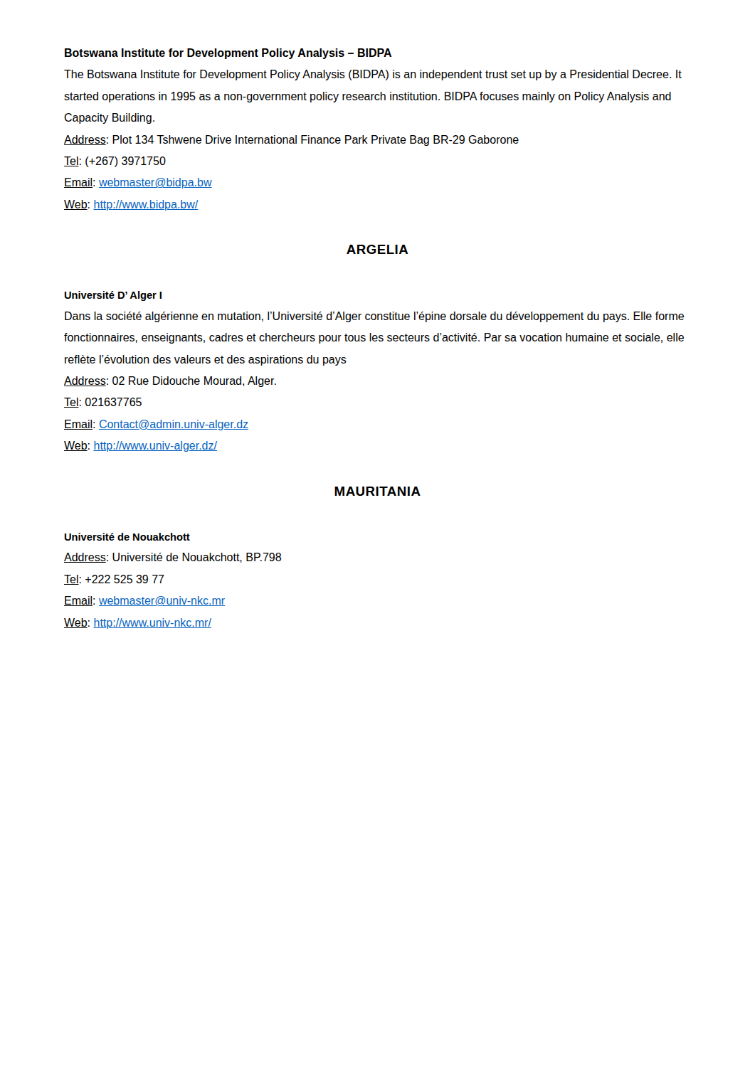Botswana Institute for Development Policy Analysis – BIDPA
The Botswana Institute for Development Policy Analysis (BIDPA) is an independent trust set up by a Presidential Decree. It started operations in 1995 as a non-government policy research institution. BIDPA focuses mainly on Policy Analysis and Capacity Building.
Address: Plot 134 Tshwene Drive International Finance Park Private Bag BR-29 Gaborone
Tel: (+267) 3971750
Email: webmaster@bidpa.bw
Web: http://www.bidpa.bw/
ARGELIA
Université D’ Alger I
Dans la société algérienne en mutation, l’Université d’Alger constitue l’épine dorsale du développement du pays. Elle forme fonctionnaires, enseignants, cadres et chercheurs pour tous les secteurs d’activité. Par sa vocation humaine et sociale, elle reflète l’évolution des valeurs et des aspirations du pays
Address: 02 Rue Didouche Mourad, Alger.
Tel: 021637765
Email: Contact@admin.univ-alger.dz
Web: http://www.univ-alger.dz/
MAURITANIA
Université de Nouakchott
Address: Université de Nouakchott, BP.798
Tel: +222 525 39 77
Email: webmaster@univ-nkc.mr
Web: http://www.univ-nkc.mr/